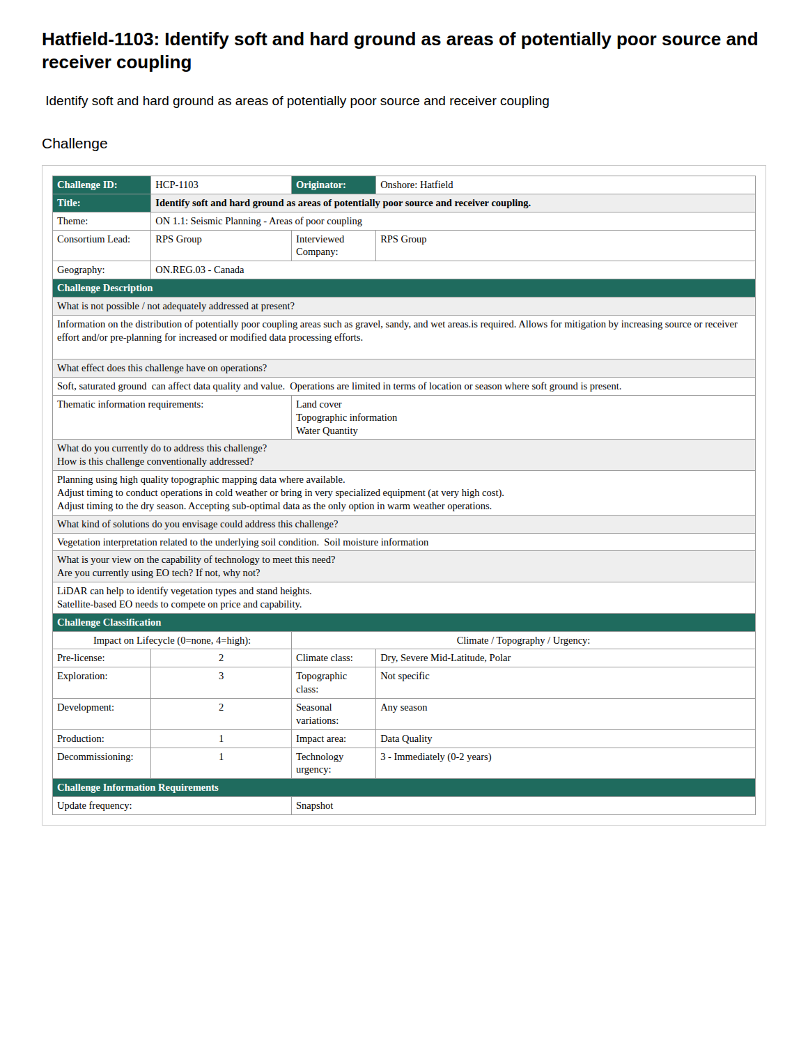Hatfield-1103: Identify soft and hard ground as areas of potentially poor source and receiver coupling
Identify soft and hard ground as areas of potentially poor source and receiver coupling
Challenge
| Challenge ID: | HCP-1103 | Originator: | Onshore: Hatfield |
| Title: | Identify soft and hard ground as areas of potentially poor source and receiver coupling. |
| Theme: | ON 1.1: Seismic Planning - Areas of poor coupling |
| Consortium Lead: | RPS Group | Interviewed Company: | RPS Group |
| Geography: | ON.REG.03 - Canada |
| Challenge Description |
| What is not possible / not adequately addressed at present? |
| Information on the distribution of potentially poor coupling areas such as gravel, sandy, and wet areas.is required. Allows for mitigation by increasing source or receiver effort and/or pre-planning for increased or modified data processing efforts. |
| What effect does this challenge have on operations? |
| Soft, saturated ground can affect data quality and value. Operations are limited in terms of location or season where soft ground is present. |
| Thematic information requirements: | Land cover Topographic information Water Quantity |
| What do you currently do to address this challenge? How is this challenge conventionally addressed? |
| Planning using high quality topographic mapping data where available. Adjust timing to conduct operations in cold weather or bring in very specialized equipment (at very high cost). Adjust timing to the dry season. Accepting sub-optimal data as the only option in warm weather operations. |
| What kind of solutions do you envisage could address this challenge? |
| Vegetation interpretation related to the underlying soil condition. Soil moisture information |
| What is your view on the capability of technology to meet this need? Are you currently using EO tech? If not, why not? |
| LiDAR can help to identify vegetation types and stand heights. Satellite-based EO needs to compete on price and capability. |
| Challenge Classification |
| Impact on Lifecycle (0=none, 4=high): | Climate / Topography / Urgency: |
| Pre-license: | 2 | Climate class: | Dry, Severe Mid-Latitude, Polar |
| Exploration: | 3 | Topographic class: | Not specific |
| Development: | 2 | Seasonal variations: | Any season |
| Production: | 1 | Impact area: | Data Quality |
| Decommissioning: | 1 | Technology urgency: | 3 - Immediately (0-2 years) |
| Challenge Information Requirements |
| Update frequency: | Snapshot |